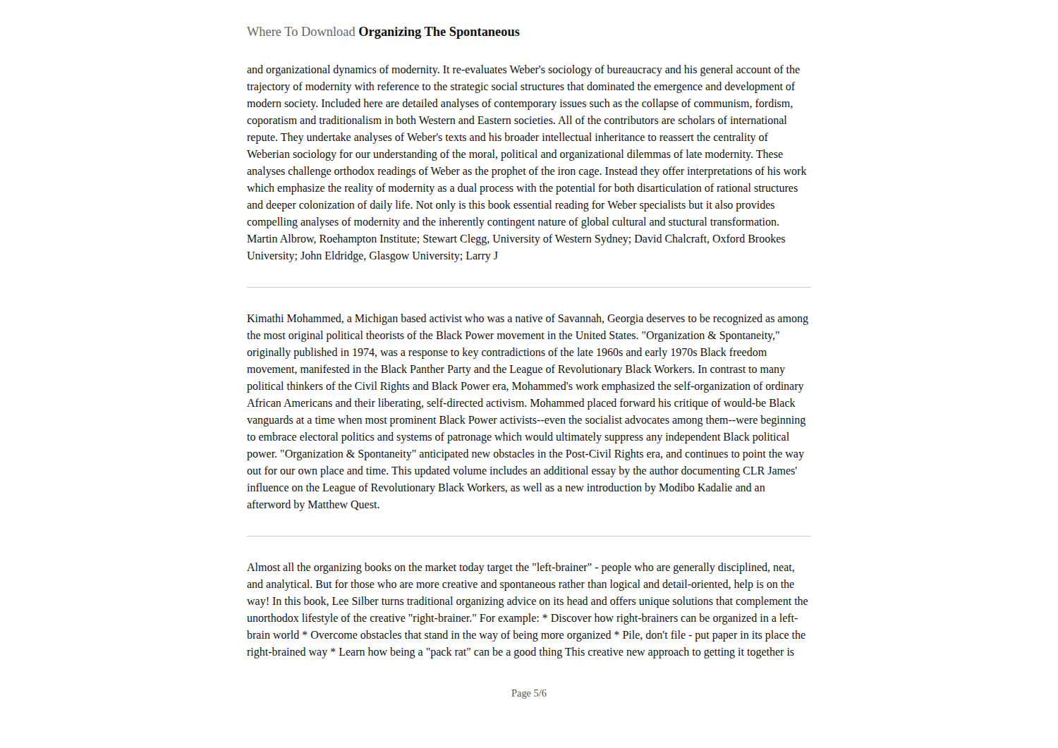Where To Download Organizing The Spontaneous
and organizational dynamics of modernity. It re-evaluates Weber's sociology of bureaucracy and his general account of the trajectory of modernity with reference to the strategic social structures that dominated the emergence and development of modern society. Included here are detailed analyses of contemporary issues such as the collapse of communism, fordism, coporatism and traditionalism in both Western and Eastern societies. All of the contributors are scholars of international repute. They undertake analyses of Weber's texts and his broader intellectual inheritance to reassert the centrality of Weberian sociology for our understanding of the moral, political and organizational dilemmas of late modernity. These analyses challenge orthodox readings of Weber as the prophet of the iron cage. Instead they offer interpretations of his work which emphasize the reality of modernity as a dual process with the potential for both disarticulation of rational structures and deeper colonization of daily life. Not only is this book essential reading for Weber specialists but it also provides compelling analyses of modernity and the inherently contingent nature of global cultural and stuctural transformation. Martin Albrow, Roehampton Institute; Stewart Clegg, University of Western Sydney; David Chalcraft, Oxford Brookes University; John Eldridge, Glasgow University; Larry J
Kimathi Mohammed, a Michigan based activist who was a native of Savannah, Georgia deserves to be recognized as among the most original political theorists of the Black Power movement in the United States. "Organization & Spontaneity," originally published in 1974, was a response to key contradictions of the late 1960s and early 1970s Black freedom movement, manifested in the Black Panther Party and the League of Revolutionary Black Workers. In contrast to many political thinkers of the Civil Rights and Black Power era, Mohammed's work emphasized the self-organization of ordinary African Americans and their liberating, self-directed activism. Mohammed placed forward his critique of would-be Black vanguards at a time when most prominent Black Power activists--even the socialist advocates among them--were beginning to embrace electoral politics and systems of patronage which would ultimately suppress any independent Black political power. "Organization & Spontaneity" anticipated new obstacles in the Post-Civil Rights era, and continues to point the way out for our own place and time. This updated volume includes an additional essay by the author documenting CLR James' influence on the League of Revolutionary Black Workers, as well as a new introduction by Modibo Kadalie and an afterword by Matthew Quest.
Almost all the organizing books on the market today target the "left-brainer" - people who are generally disciplined, neat, and analytical. But for those who are more creative and spontaneous rather than logical and detail-oriented, help is on the way! In this book, Lee Silber turns traditional organizing advice on its head and offers unique solutions that complement the unorthodox lifestyle of the creative "right-brainer." For example: * Discover how right-brainers can be organized in a left-brain world * Overcome obstacles that stand in the way of being more organized * Pile, don't file - put paper in its place the right-brained way * Learn how being a "pack rat" can be a good thing This creative new approach to getting it together is
Page 5/6